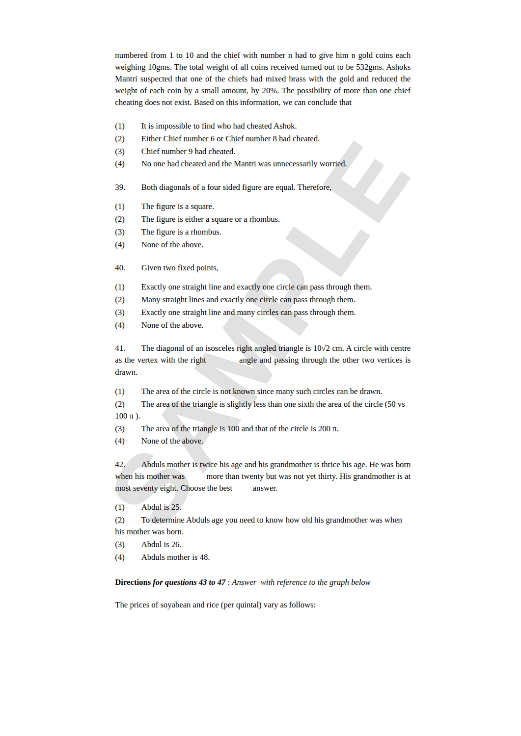SAMPLE
numbered from 1 to 10 and the chief with number n had to give him n gold coins each weighing 10gms. The total weight of all coins received turned out to be 532gms. Ashoks Mantri suspected that one of the chiefs had mixed brass with the gold and reduced the weight of each coin by a small amount, by 20%. The possibility of more than one chief cheating does not exist. Based on this information, we can conclude that
(1) It is impossible to find who had cheated Ashok.
(2) Either Chief number 6 or Chief number 8 had cheated.
(3) Chief number 9 had cheated.
(4) No one had cheated and the Mantri was unnecessarily worried.
39. Both diagonals of a four sided figure are equal. Therefore,
(1) The figure is a square.
(2) The figure is either a square or a rhombus.
(3) The figure is a rhombus.
(4) None of the above.
40. Given two fixed points,
(1) Exactly one straight line and exactly one circle can pass through them.
(2) Many straight lines and exactly one circle can pass through them.
(3) Exactly one straight line and many circles can pass through them.
(4) None of the above.
41. The diagonal of an isosceles right angled triangle is 10√2 cm. A circle with centre as the vertex with the right angle and passing through the other two vertices is drawn.
(1) The area of the circle is not known since many such circles can be drawn.
(2) The area of the triangle is slightly less than one sixth the area of the circle (50 vs 100 π ).
(3) The area of the triangle is 100 and that of the circle is 200 π.
(4) None of the above.
42. Abduls mother is twice his age and his grandmother is thrice his age. He was born when his mother was more than twenty but was not yet thirty. His grandmother is at most seventy eight. Choose the best answer.
(1) Abdul is 25.
(2) To determine Abduls age you need to know how old his grandmother was when his mother was born.
(3) Abdul is 26.
(4) Abduls mother is 48.
Directions for questions 43 to 47 : Answer with reference to the graph below
The prices of soyabean and rice (per quintal) vary as follows: